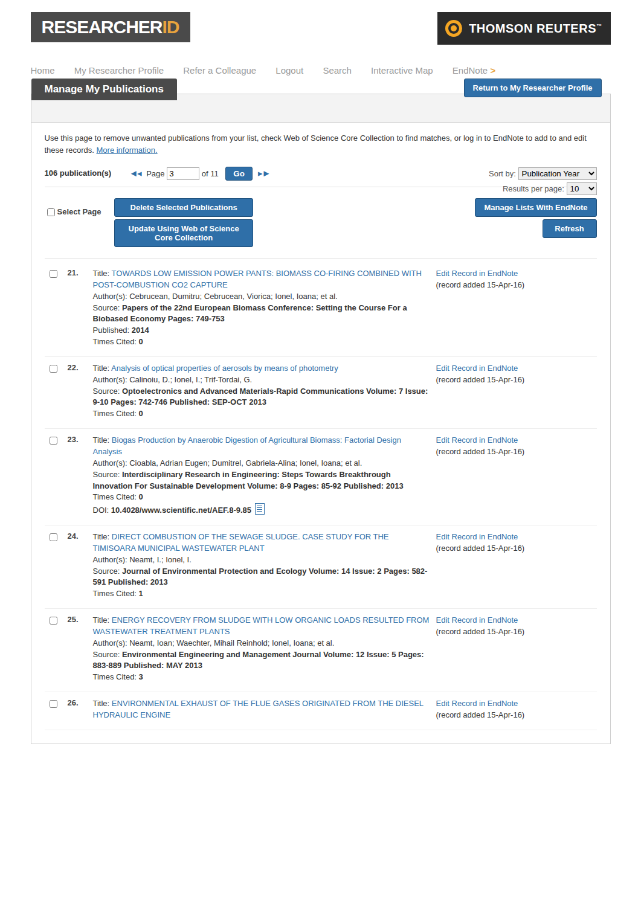RESEARCHERID
THOMSON REUTERS™
Home
My Researcher Profile
Refer a Colleague
Logout
Search
Interactive Map
EndNote >
Manage My Publications
Return to My Researcher Profile
Use this page to remove unwanted publications from your list, check Web of Science Core Collection to find matches, or log in to EndNote to add to and edit these records. More information.
106 publication(s) ◄◂ Page of 11 Go ▸►
Sort by: Publication Year Times Cited Title
Results per page: 10 25 50
Select Page Delete Selected Publications Update Using Web of Science
Core Collection
Manage Lists With EndNote Refresh
| | 21. | Title: TOWARDS LOW EMISSION POWER PANTS: BIOMASS CO-FIRING COMBINED WITH POST-COMBUSTION CO2 CAPTURE Author(s): Cebrucean, Dumitru; Cebrucean, Viorica; Ionel, Ioana; et al. Source: Papers of the 22nd European Biomass Conference: Setting the Course For a Biobased Economy Pages: 749-753 Published: 2014 Times Cited: 0 | Edit Record in EndNote (record added 15-Apr-16) |
| | 22. | Title: Analysis of optical properties of aerosols by means of photometry Author(s): Calinoiu, D.; Ionel, I.; Trif-Tordai, G. Source: Optoelectronics and Advanced Materials-Rapid Communications Volume: 7 Issue: 9-10 Pages: 742-746 Published: SEP-OCT 2013 Times Cited: 0 | Edit Record in EndNote (record added 15-Apr-16) |
| | 23. | Title: Biogas Production by Anaerobic Digestion of Agricultural Biomass: Factorial Design Analysis Author(s): Cioabla, Adrian Eugen; Dumitrel, Gabriela-Alina; Ionel, Ioana; et al. Source: Interdisciplinary Research in Engineering: Steps Towards Breakthrough Innovation For Sustainable Development Volume: 8-9 Pages: 85-92 Published: 2013 Times Cited: 0 DOI: 10.4028/www.scientific.net/AEF.8-9.85 | Edit Record in EndNote (record added 15-Apr-16) |
| | 24. | Title: DIRECT COMBUSTION OF THE SEWAGE SLUDGE. CASE STUDY FOR THE TIMISOARA MUNICIPAL WASTEWATER PLANT Author(s): Neamt, I.; Ionel, I. Source: Journal of Environmental Protection and Ecology Volume: 14 Issue: 2 Pages: 582-591 Published: 2013 Times Cited: 1 | Edit Record in EndNote (record added 15-Apr-16) |
| | 25. | Title: ENERGY RECOVERY FROM SLUDGE WITH LOW ORGANIC LOADS RESULTED FROM WASTEWATER TREATMENT PLANTS Author(s): Neamt, Ioan; Waechter, Mihail Reinhold; Ionel, Ioana; et al. Source: Environmental Engineering and Management Journal Volume: 12 Issue: 5 Pages: 883-889 Published: MAY 2013 Times Cited: 3 | Edit Record in EndNote (record added 15-Apr-16) |
| | 26. | Title: ENVIRONMENTAL EXHAUST OF THE FLUE GASES ORIGINATED FROM THE DIESEL HYDRAULIC ENGINE | Edit Record in EndNote (record added 15-Apr-16) |